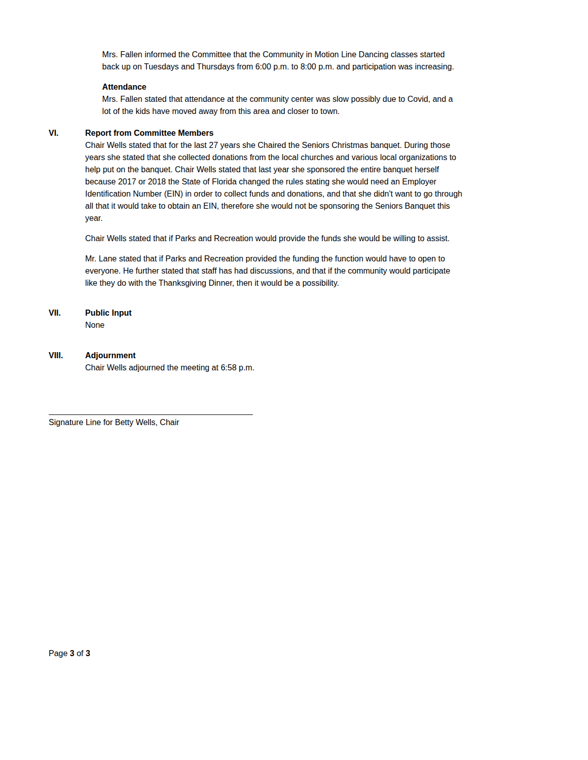Mrs. Fallen informed the Committee that the Community in Motion Line Dancing classes started back up on Tuesdays and Thursdays from 6:00 p.m. to 8:00 p.m. and participation was increasing.
Attendance
Mrs. Fallen stated that attendance at the community center was slow possibly due to Covid, and a lot of the kids have moved away from this area and closer to town.
VI.
Report from Committee Members
Chair Wells stated that for the last 27 years she Chaired the Seniors Christmas banquet. During those years she stated that she collected donations from the local churches and various local organizations to help put on the banquet. Chair Wells stated that last year she sponsored the entire banquet herself because 2017 or 2018 the State of Florida changed the rules stating she would need an Employer Identification Number (EIN) in order to collect funds and donations, and that she didn't want to go through all that it would take to obtain an EIN, therefore she would not be sponsoring the Seniors Banquet this year.
Chair Wells stated that if Parks and Recreation would provide the funds she would be willing to assist.
Mr. Lane stated that if Parks and Recreation provided the funding the function would have to open to everyone. He further stated that staff has had discussions, and that if the community would participate like they do with the Thanksgiving Dinner, then it would be a possibility.
VII.
Public Input
None
VIII.
Adjournment
Chair Wells adjourned the meeting at 6:58 p.m.
Signature Line for Betty Wells, Chair
Page 3 of 3